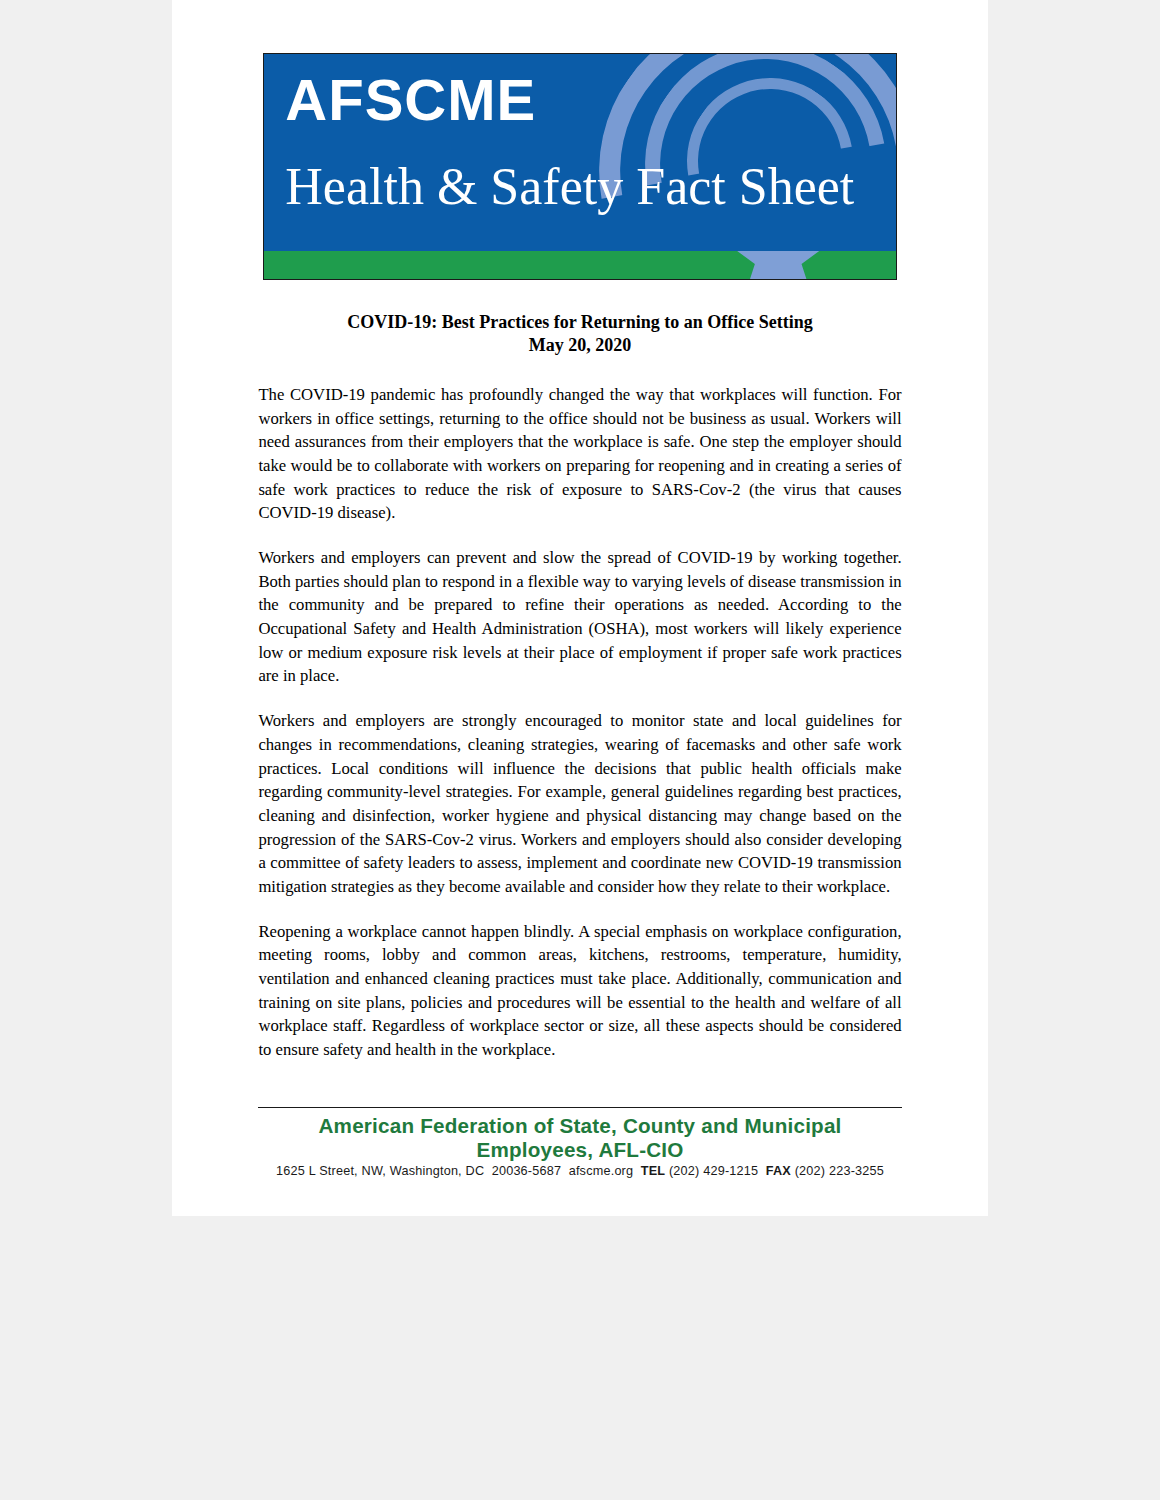AFSCME
Health & Safety Fact Sheet
COVID-19: Best Practices for Returning to an Office Setting
May 20, 2020
The COVID-19 pandemic has profoundly changed the way that workplaces will function. For workers in office settings, returning to the office should not be business as usual. Workers will need assurances from their employers that the workplace is safe. One step the employer should take would be to collaborate with workers on preparing for reopening and in creating a series of safe work practices to reduce the risk of exposure to SARS-Cov-2 (the virus that causes COVID-19 disease).
Workers and employers can prevent and slow the spread of COVID-19 by working together. Both parties should plan to respond in a flexible way to varying levels of disease transmission in the community and be prepared to refine their operations as needed. According to the Occupational Safety and Health Administration (OSHA), most workers will likely experience low or medium exposure risk levels at their place of employment if proper safe work practices are in place.
Workers and employers are strongly encouraged to monitor state and local guidelines for changes in recommendations, cleaning strategies, wearing of facemasks and other safe work practices. Local conditions will influence the decisions that public health officials make regarding community-level strategies. For example, general guidelines regarding best practices, cleaning and disinfection, worker hygiene and physical distancing may change based on the progression of the SARS-Cov-2 virus. Workers and employers should also consider developing a committee of safety leaders to assess, implement and coordinate new COVID-19 transmission mitigation strategies as they become available and consider how they relate to their workplace.
Reopening a workplace cannot happen blindly. A special emphasis on workplace configuration, meeting rooms, lobby and common areas, kitchens, restrooms, temperature, humidity, ventilation and enhanced cleaning practices must take place. Additionally, communication and training on site plans, policies and procedures will be essential to the health and welfare of all workplace staff. Regardless of workplace sector or size, all these aspects should be considered to ensure safety and health in the workplace.
American Federation of State, County and Municipal Employees, AFL-CIO
1625 L Street, NW, Washington, DC 20036-5687 afscme.org TEL (202) 429-1215 FAX (202) 223-3255